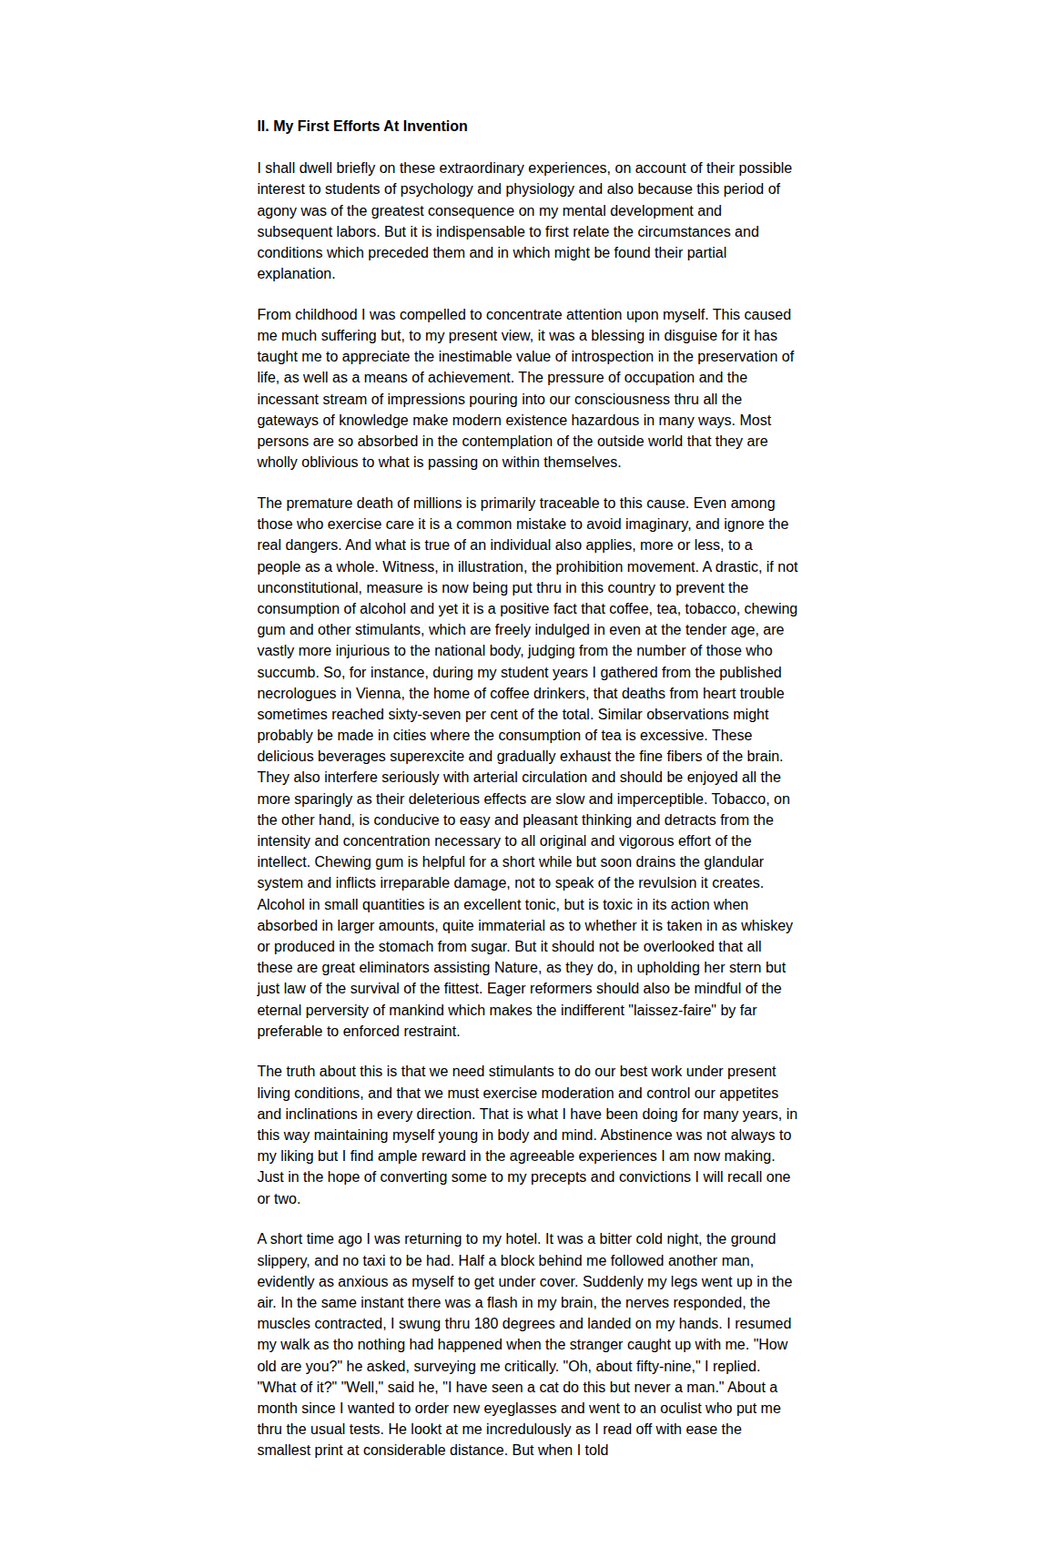II. My First Efforts At Invention
I shall dwell briefly on these extraordinary experiences, on account of their possible interest to students of psychology and physiology and also because this period of agony was of the greatest consequence on my mental development and subsequent labors. But it is indispensable to first relate the circumstances and conditions which preceded them and in which might be found their partial explanation.
From childhood I was compelled to concentrate attention upon myself. This caused me much suffering but, to my present view, it was a blessing in disguise for it has taught me to appreciate the inestimable value of introspection in the preservation of life, as well as a means of achievement. The pressure of occupation and the incessant stream of impressions pouring into our consciousness thru all the gateways of knowledge make modern existence hazardous in many ways. Most persons are so absorbed in the contemplation of the outside world that they are wholly oblivious to what is passing on within themselves.
The premature death of millions is primarily traceable to this cause. Even among those who exercise care it is a common mistake to avoid imaginary, and ignore the real dangers. And what is true of an individual also applies, more or less, to a people as a whole. Witness, in illustration, the prohibition movement. A drastic, if not unconstitutional, measure is now being put thru in this country to prevent the consumption of alcohol and yet it is a positive fact that coffee, tea, tobacco, chewing gum and other stimulants, which are freely indulged in even at the tender age, are vastly more injurious to the national body, judging from the number of those who succumb. So, for instance, during my student years I gathered from the published necrologues in Vienna, the home of coffee drinkers, that deaths from heart trouble sometimes reached sixty-seven per cent of the total. Similar observations might probably be made in cities where the consumption of tea is excessive. These delicious beverages superexcite and gradually exhaust the fine fibers of the brain. They also interfere seriously with arterial circulation and should be enjoyed all the more sparingly as their deleterious effects are slow and imperceptible. Tobacco, on the other hand, is conducive to easy and pleasant thinking and detracts from the intensity and concentration necessary to all original and vigorous effort of the intellect. Chewing gum is helpful for a short while but soon drains the glandular system and inflicts irreparable damage, not to speak of the revulsion it creates. Alcohol in small quantities is an excellent tonic, but is toxic in its action when absorbed in larger amounts, quite immaterial as to whether it is taken in as whiskey or produced in the stomach from sugar. But it should not be overlooked that all these are great eliminators assisting Nature, as they do, in upholding her stern but just law of the survival of the fittest. Eager reformers should also be mindful of the eternal perversity of mankind which makes the indifferent "laissez-faire" by far preferable to enforced restraint.
The truth about this is that we need stimulants to do our best work under present living conditions, and that we must exercise moderation and control our appetites and inclinations in every direction. That is what I have been doing for many years, in this way maintaining myself young in body and mind. Abstinence was not always to my liking but I find ample reward in the agreeable experiences I am now making. Just in the hope of converting some to my precepts and convictions I will recall one or two.
A short time ago I was returning to my hotel. It was a bitter cold night, the ground slippery, and no taxi to be had. Half a block behind me followed another man, evidently as anxious as myself to get under cover. Suddenly my legs went up in the air. In the same instant there was a flash in my brain, the nerves responded, the muscles contracted, I swung thru 180 degrees and landed on my hands. I resumed my walk as tho nothing had happened when the stranger caught up with me. "How old are you?" he asked, surveying me critically. "Oh, about fifty-nine," I replied. "What of it?" "Well," said he, "I have seen a cat do this but never a man." About a month since I wanted to order new eyeglasses and went to an oculist who put me thru the usual tests. He lookt at me incredulously as I read off with ease the smallest print at considerable distance. But when I told